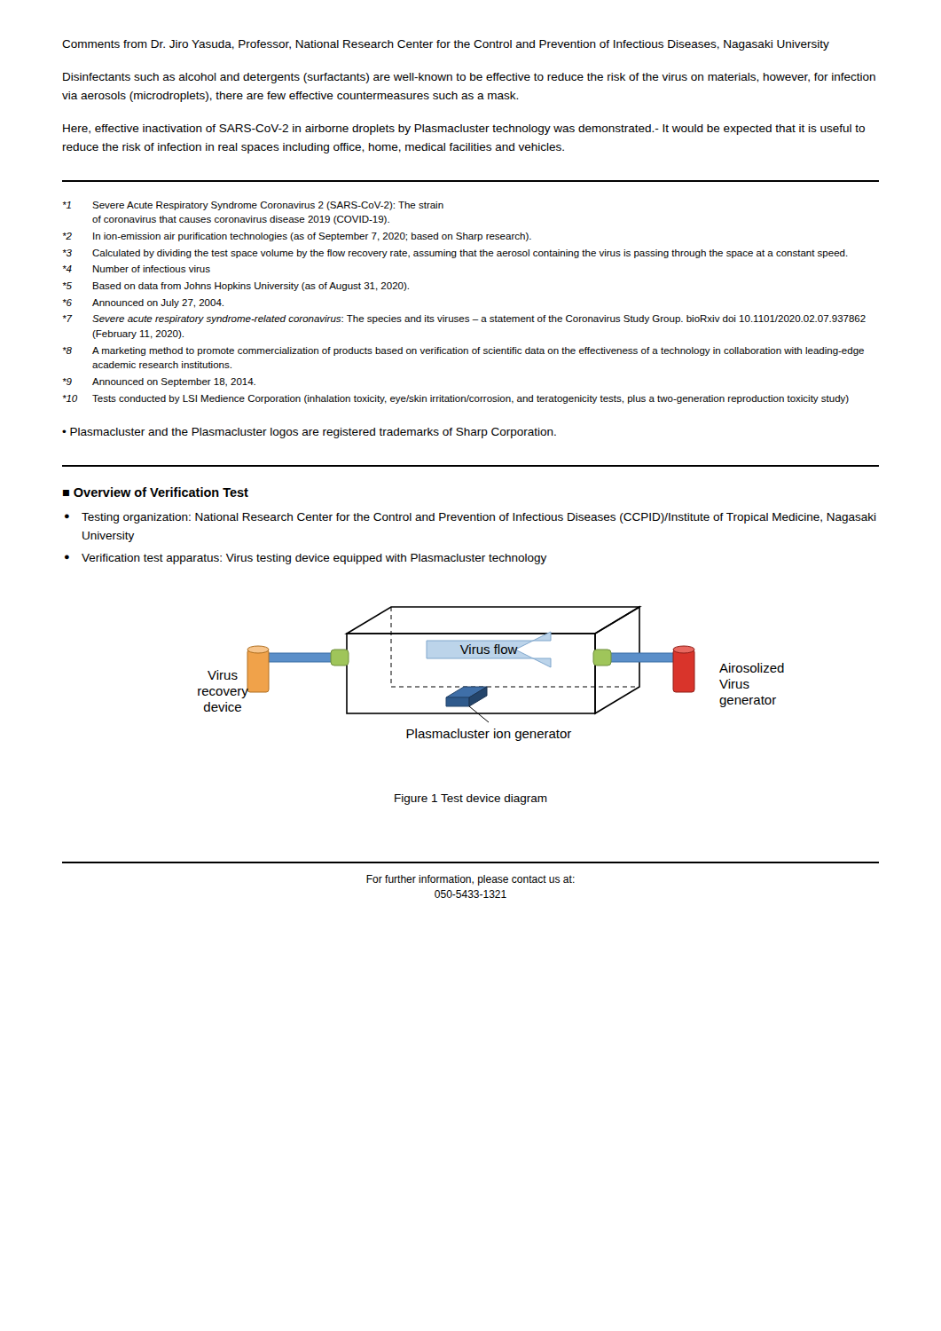Comments from Dr. Jiro Yasuda, Professor, National Research Center for the Control and Prevention of Infectious Diseases, Nagasaki University
Disinfectants such as alcohol and detergents (surfactants) are well-known to be effective to reduce the risk of the virus on materials, however, for infection via aerosols (microdroplets), there are few effective countermeasures such as a mask.
Here, effective inactivation of SARS-CoV-2 in airborne droplets by Plasmacluster technology was demonstrated.- It would be expected that it is useful to reduce the risk of infection in real spaces including office, home, medical facilities and vehicles.
| *1 | Severe Acute Respiratory Syndrome Coronavirus 2 (SARS-CoV-2): The strain of coronavirus that causes coronavirus disease 2019 (COVID-19). |
| *2 | In ion-emission air purification technologies (as of September 7, 2020; based on Sharp research). |
| *3 | Calculated by dividing the test space volume by the flow recovery rate, assuming that the aerosol containing the virus is passing through the space at a constant speed. |
| *4 | Number of infectious virus |
| *5 | Based on data from Johns Hopkins University (as of August 31, 2020). |
| *6 | Announced on July 27, 2004. |
| *7 | Severe acute respiratory syndrome-related coronavirus : The species and its viruses – a statement of the Coronavirus Study Group. bioRxiv doi 10.1101/2020.02.07.937862 (February 11, 2020). |
| *8 | A marketing method to promote commercialization of products based on verification of scientific data on the effectiveness of a technology in collaboration with leading-edge academic research institutions. |
| *9 | Announced on September 18, 2014. |
| *10 | Tests conducted by LSI Medience Corporation (inhalation toxicity, eye/skin irritation/corrosion, and teratogenicity tests, plus a two-generation reproduction toxicity study) |
• Plasmacluster and the Plasmacluster logos are registered trademarks of Sharp Corporation.
■ Overview of Verification Test
Testing organization: National Research Center for the Control and Prevention of Infectious Diseases (CCPID)/Institute of Tropical Medicine, Nagasaki University
Verification test apparatus: Virus testing device equipped with Plasmacluster technology
Virus flow Virus recovery device Airosolized Virus generator Plasmacluster ion generator
Figure 1 Test device diagram
For further information, please contact us at:
050-5433-1321